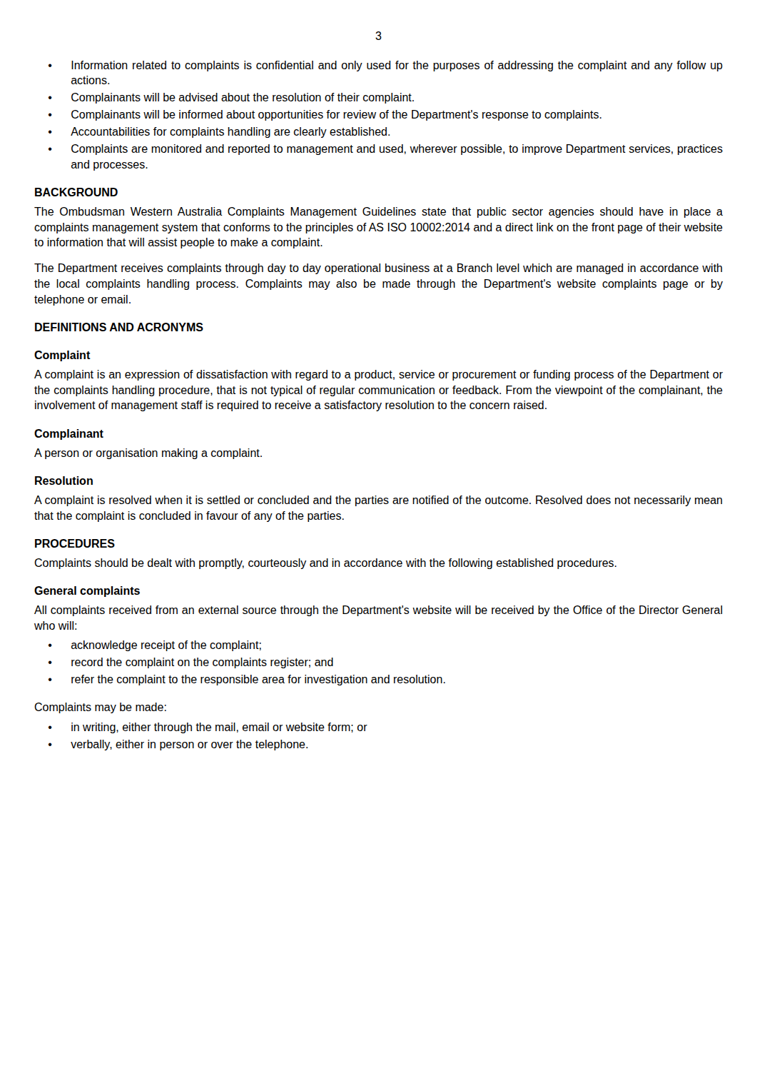3
Information related to complaints is confidential and only used for the purposes of addressing the complaint and any follow up actions.
Complainants will be advised about the resolution of their complaint.
Complainants will be informed about opportunities for review of the Department's response to complaints.
Accountabilities for complaints handling are clearly established.
Complaints are monitored and reported to management and used, wherever possible, to improve Department services, practices and processes.
Background
The Ombudsman Western Australia Complaints Management Guidelines state that public sector agencies should have in place a complaints management system that conforms to the principles of AS ISO 10002:2014 and a direct link on the front page of their website to information that will assist people to make a complaint.
The Department receives complaints through day to day operational business at a Branch level which are managed in accordance with the local complaints handling process. Complaints may also be made through the Department's website complaints page or by telephone or email.
Definitions and Acronyms
Complaint
A complaint is an expression of dissatisfaction with regard to a product, service or procurement or funding process of the Department or the complaints handling procedure, that is not typical of regular communication or feedback. From the viewpoint of the complainant, the involvement of management staff is required to receive a satisfactory resolution to the concern raised.
Complainant
A person or organisation making a complaint.
Resolution
A complaint is resolved when it is settled or concluded and the parties are notified of the outcome. Resolved does not necessarily mean that the complaint is concluded in favour of any of the parties.
Procedures
Complaints should be dealt with promptly, courteously and in accordance with the following established procedures.
General complaints
All complaints received from an external source through the Department's website will be received by the Office of the Director General who will:
acknowledge receipt of the complaint;
record the complaint on the complaints register; and
refer the complaint to the responsible area for investigation and resolution.
Complaints may be made:
in writing, either through the mail, email or website form; or
verbally, either in person or over the telephone.